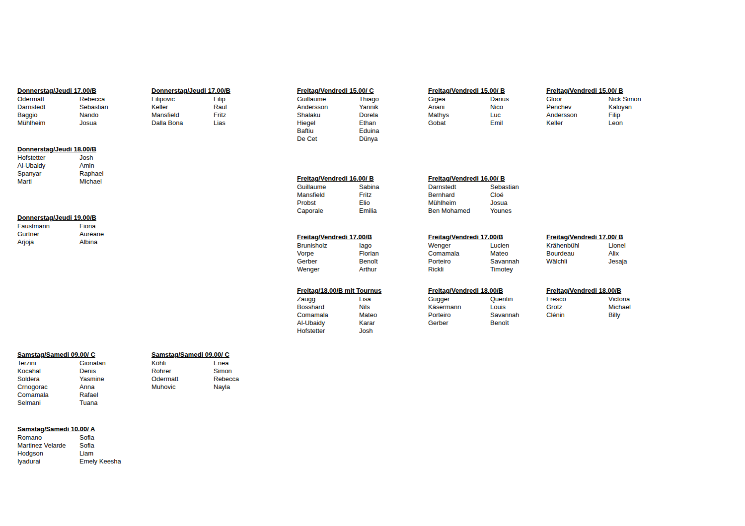Donnerstag/Jeudi 17.00/B
| Odermatt | Rebecca |
| Darnstedt | Sebastian |
| Baggio | Nando |
| Mühlheim | Josua |
Donnerstag/Jeudi 18.00/B
| Hofstetter | Josh |
| Al-Ubaidy | Amin |
| Spanyar | Raphael |
| Marti | Michael |
Donnerstag/Jeudi 19.00/B
| Faustmann | Fiona |
| Gurtner | Auréane |
| Arjoja | Albina |
Samstag/Samedi 09.00/ C
| Terzini | Gionatan |
| Kocahal | Denis |
| Soldera | Yasmine |
| Crnogorac | Anna |
| Comamala | Rafael |
| Selmani | Tuana |
Samstag/Samedi 10.00/ A
| Romano | Sofia |
| Martinez Velarde | Sofia |
| Hodgson | Liam |
| Iyadurai | Emely Keesha |
Donnerstag/Jeudi 17.00/B
| Filipovic | Filip |
| Keller | Raul |
| Mansfield | Fritz |
| Dalla Bona | Lias |
Samstag/Samedi 09.00/ C
| Köhli | Enea |
| Rohrer | Simon |
| Odermatt | Rebecca |
| Muhovic | Nayla |
Freitag/Vendredi 15.00/ C
| Guillaume | Thiago |
| Andersson | Yannik |
| Shalaku | Dorela |
| Hiegel | Ethan |
| Baftiu | Eduina |
| De Cet | Dünya |
Freitag/Vendredi 16.00/ B
| Guillaume | Sabina |
| Mansfield | Fritz |
| Probst | Elio |
| Caporale | Emilia |
Freitag/Vendredi 17.00/B
| Brunisholz | Iago |
| Vorpe | Florian |
| Gerber | Benoît |
| Wenger | Arthur |
Freitag/18.00/B mit Tournus
| Zaugg | Lisa |
| Bosshard | Nils |
| Comamala | Mateo |
| Al-Ubaidy | Karar |
| Hofstetter | Josh |
Freitag/Vendredi 15.00/ B
| Gigea | Darius |
| Anani | Nico |
| Mathys | Luc |
| Gobat | Emil |
Freitag/Vendredi 16.00/ B
| Darnstedt | Sebastian |
| Bernhard | Cloé |
| Mühlheim | Josua |
| Ben Mohamed | Younes |
Freitag/Vendredi 17.00/B
| Wenger | Lucien |
| Comamala | Mateo |
| Porteiro | Savannah |
| Rickli | Timotey |
Freitag/Vendredi 18.00/B
| Gugger | Quentin |
| Käsermann | Louis |
| Porteiro | Savannah |
| Gerber | Benoît |
Freitag/Vendredi 15.00/ B
| Gloor | Nick Simon |
| Penchev | Kaloyan |
| Andersson | Filip |
| Keller | Leon |
Freitag/Vendredi 17.00/ B
| Krähenbühl | Lionel |
| Bourdeau | Alix |
| Wälchli | Jesaja |
Freitag/Vendredi 18.00/B
| Fresco | Victoria |
| Grotz | Michael |
| Clénin | Billy |